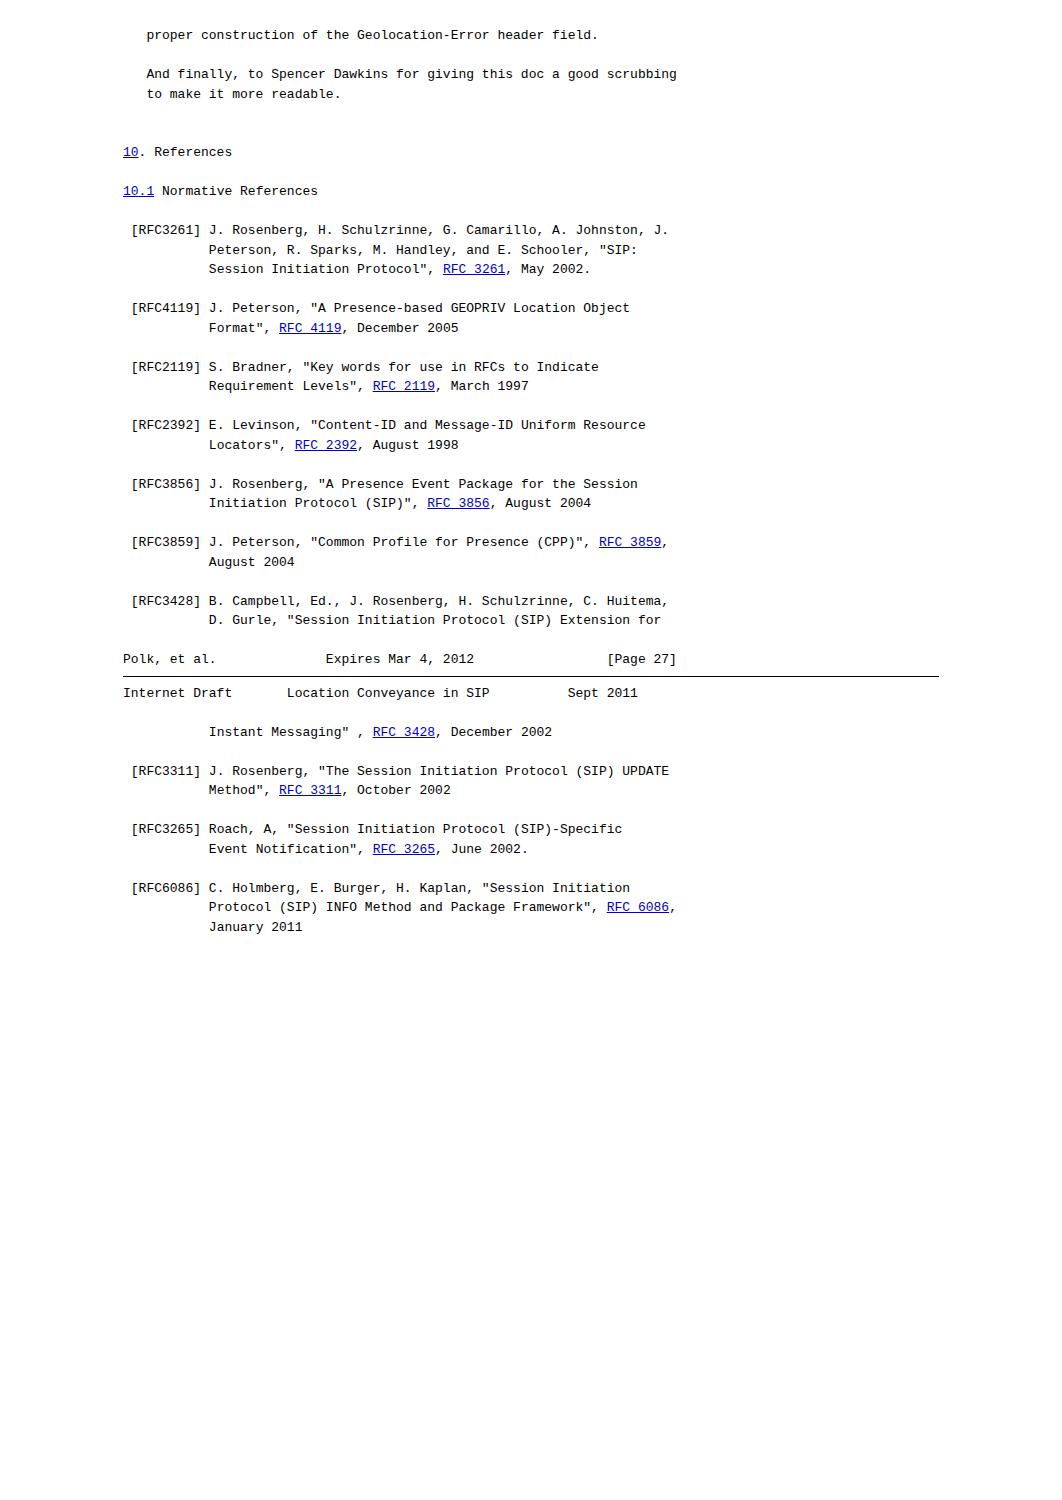proper construction of the Geolocation-Error header field.

   And finally, to Spencer Dawkins for giving this doc a good scrubbing
   to make it more readable.


10. References

10.1 Normative References

 [RFC3261] J. Rosenberg, H. Schulzrinne, G. Camarillo, A. Johnston, J.
           Peterson, R. Sparks, M. Handley, and E. Schooler, "SIP:
           Session Initiation Protocol", RFC 3261, May 2002.

 [RFC4119] J. Peterson, "A Presence-based GEOPRIV Location Object
           Format", RFC 4119, December 2005

 [RFC2119] S. Bradner, "Key words for use in RFCs to Indicate
           Requirement Levels", RFC 2119, March 1997

 [RFC2392] E. Levinson, "Content-ID and Message-ID Uniform Resource
           Locators", RFC 2392, August 1998

 [RFC3856] J. Rosenberg, "A Presence Event Package for the Session
           Initiation Protocol (SIP)", RFC 3856, August 2004

 [RFC3859] J. Peterson, "Common Profile for Presence (CPP)", RFC 3859,
           August 2004

 [RFC3428] B. Campbell, Ed., J. Rosenberg, H. Schulzrinne, C. Huitema,
           D. Gurle, "Session Initiation Protocol (SIP) Extension for

Polk, et al.              Expires Mar 4, 2012                 [Page 27]
Internet Draft       Location Conveyance in SIP          Sept 2011

           Instant Messaging" , RFC 3428, December 2002

 [RFC3311] J. Rosenberg, "The Session Initiation Protocol (SIP) UPDATE
           Method", RFC 3311, October 2002

 [RFC3265] Roach, A, "Session Initiation Protocol (SIP)-Specific
           Event Notification", RFC 3265, June 2002.

 [RFC6086] C. Holmberg, E. Burger, H. Kaplan, "Session Initiation
           Protocol (SIP) INFO Method and Package Framework", RFC 6086,
           January 2011